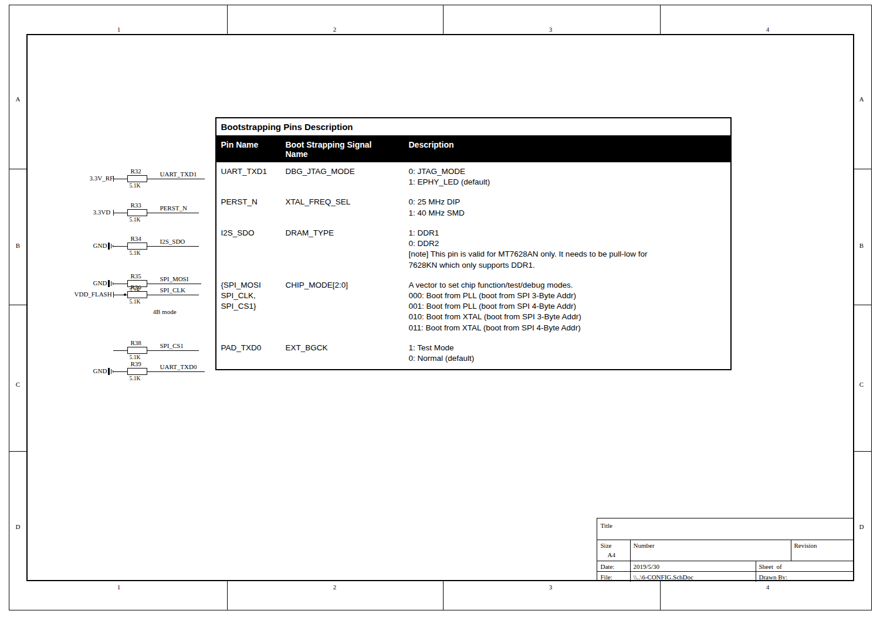1
2
3
4
1
2
3
4
A
B
C
D
A
B
C
D
Bootstrapping Pins Description
| Pin Name | Boot Strapping Signal Name | Description |
| --- | --- | --- |
| UART_TXD1 | DBG_JTAG_MODE | 0: JTAG_MODE 1: EPHY_LED (default) |
| PERST_N | XTAL_FREQ_SEL | 0: 25 MHz DIP 1: 40 MHz SMD |
| I2S_SDO | DRAM_TYPE | 1: DDR1 0: DDR2 [note] This pin is valid for MT7628AN only. It needs to be pull-low for 7628KN which only supports DDR1. |
| {SPI_MOSI SPI_CLK, SPI_CS1} | CHIP_MODE[2:0] | A vector to set chip function/test/debug modes. 000: Boot from PLL (boot from SPI 3-Byte Addr) 001: Boot from PLL (boot from SPI 4-Byte Addr) 010: Boot from XTAL (boot from SPI 3-Byte Addr) 011: Boot from XTAL (boot from SPI 4-Byte Addr) |
| PAD_TXD0 | EXT_BGCK | 1: Test Mode 0: Normal (default) |
3.3V_RF
R32
5.1K
UART_TXD1
3.3VD
R33
5.1K
PERST_N
GND
R34
5.1K
I2S_SDO
GND
R35
5.1K
SPI_MOSI
VDD_FLASH
R36
5.1K
SPI_CLK
4B mode
R38
5.1K
SPI_CS1
GND
R39
5.1K
UART_TXD0
Title
Size
A4
Number
Revision
Date:
2019/5/30
Sheet of
File:
\\..\6-CONFIG.SchDoc
Drawn By: